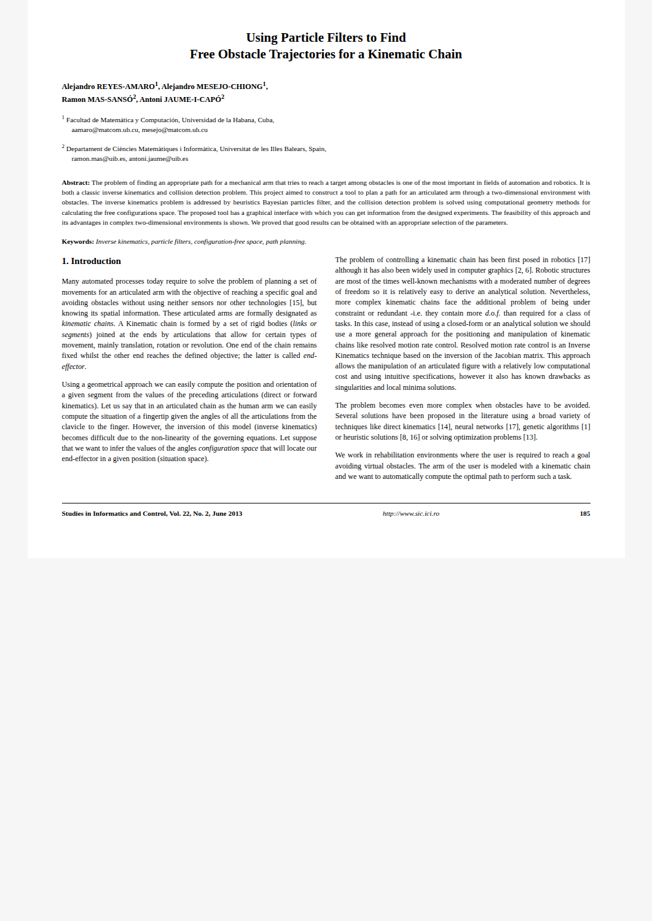Using Particle Filters to Find
Free Obstacle Trajectories for a Kinematic Chain
Alejandro REYES-AMARO1, Alejandro MESEJO-CHIONG1,
Ramon MAS-SANSÓ2, Antoni JAUME-I-CAPÓ2
1 Facultad de Matemática y Computación, Universidad de la Habana, Cuba,
aamaro@matcom.uh.cu, mesejo@matcom.uh.cu
2 Departament de Ciències Matemàtiques i Informàtica, Universitat de les Illes Balears, Spain,
ramon.mas@uib.es, antoni.jaume@uib.es
Abstract: The problem of finding an appropriate path for a mechanical arm that tries to reach a target among obstacles is one of the most important in fields of automation and robotics. It is both a classic inverse kinematics and collision detection problem. This project aimed to construct a tool to plan a path for an articulated arm through a two-dimensional environment with obstacles. The inverse kinematics problem is addressed by heuristics Bayesian particles filter, and the collision detection problem is solved using computational geometry methods for calculating the free configurations space. The proposed tool has a graphical interface with which you can get information from the designed experiments. The feasibility of this approach and its advantages in complex two-dimensional environments is shown. We proved that good results can be obtained with an appropriate selection of the parameters.
Keywords: Inverse kinematics, particle filters, configuration-free space, path planning.
1. Introduction
Many automated processes today require to solve the problem of planning a set of movements for an articulated arm with the objective of reaching a specific goal and avoiding obstacles without using neither sensors nor other technologies [15], but knowing its spatial information. These articulated arms are formally designated as kinematic chains. A Kinematic chain is formed by a set of rigid bodies (links or segments) joined at the ends by articulations that allow for certain types of movement, mainly translation, rotation or revolution. One end of the chain remains fixed whilst the other end reaches the defined objective; the latter is called end-effector.
Using a geometrical approach we can easily compute the position and orientation of a given segment from the values of the preceding articulations (direct or forward kinematics). Let us say that in an articulated chain as the human arm we can easily compute the situation of a fingertip given the angles of all the articulations from the clavicle to the finger. However, the inversion of this model (inverse kinematics) becomes difficult due to the non-linearity of the governing equations. Let suppose that we want to infer the values of the angles configuration space that will locate our end-effector in a given position (situation space).
The problem of controlling a kinematic chain has been first posed in robotics [17] although it has also been widely used in computer graphics [2, 6]. Robotic structures are most of the times well-known mechanisms with a moderated number of degrees of freedom so it is relatively easy to derive an analytical solution. Nevertheless, more complex kinematic chains face the additional problem of being under constraint or redundant -i.e. they contain more d.o.f. than required for a class of tasks. In this case, instead of using a closed-form or an analytical solution we should use a more general approach for the positioning and manipulation of kinematic chains like resolved motion rate control. Resolved motion rate control is an Inverse Kinematics technique based on the inversion of the Jacobian matrix. This approach allows the manipulation of an articulated figure with a relatively low computational cost and using intuitive specifications, however it also has known drawbacks as singularities and local minima solutions.
The problem becomes even more complex when obstacles have to be avoided. Several solutions have been proposed in the literature using a broad variety of techniques like direct kinematics [14], neural networks [17], genetic algorithms [1] or heuristic solutions [8, 16] or solving optimization problems [13].
We work in rehabilitation environments where the user is required to reach a goal avoiding virtual obstacles. The arm of the user is modeled with a kinematic chain and we want to automatically compute the optimal path to perform such a task.
Studies in Informatics and Control, Vol. 22, No. 2, June 2013 http://www.sic.ici.ro 185